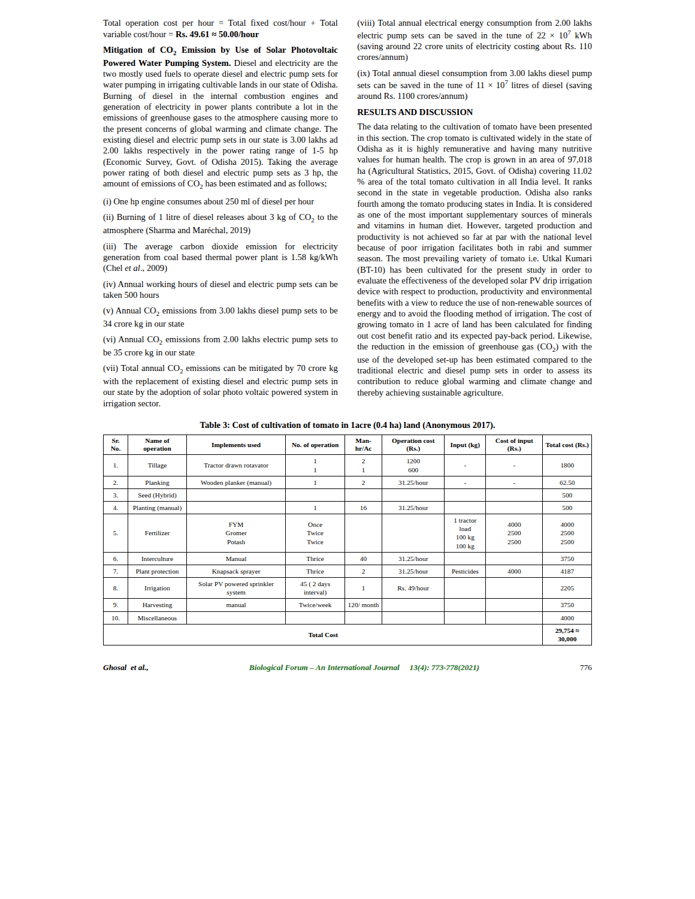Total operation cost per hour = Total fixed cost/hour + Total variable cost/hour = Rs. 49.61 ≈ 50.00/hour
Mitigation of CO2 Emission by Use of Solar Photovoltaic Powered Water Pumping System. Diesel and electricity are the two mostly used fuels to operate diesel and electric pump sets for water pumping in irrigating cultivable lands in our state of Odisha. Burning of diesel in the internal combustion engines and generation of electricity in power plants contribute a lot in the emissions of greenhouse gases to the atmosphere causing more to the present concerns of global warming and climate change. The existing diesel and electric pump sets in our state is 3.00 lakhs ad 2.00 lakhs respectively in the power rating range of 1-5 hp (Economic Survey, Govt. of Odisha 2015). Taking the average power rating of both diesel and electric pump sets as 3 hp, the amount of emissions of CO2 has been estimated and as follows;
(i) One hp engine consumes about 250 ml of diesel per hour
(ii) Burning of 1 litre of diesel releases about 3 kg of CO2 to the atmosphere (Sharma and Maréchal, 2019)
(iii) The average carbon dioxide emission for electricity generation from coal based thermal power plant is 1.58 kg/kWh (Chel et al., 2009)
(iv) Annual working hours of diesel and electric pump sets can be taken 500 hours
(v) Annual CO2 emissions from 3.00 lakhs diesel pump sets to be 34 crore kg in our state
(vi) Annual CO2 emissions from 2.00 lakhs electric pump sets to be 35 crore kg in our state
(vii) Total annual CO2 emissions can be mitigated by 70 crore kg with the replacement of existing diesel and electric pump sets in our state by the adoption of solar photo voltaic powered system in irrigation sector.
(viii) Total annual electrical energy consumption from 2.00 lakhs electric pump sets can be saved in the tune of 22 × 107 kWh (saving around 22 crore units of electricity costing about Rs. 110 crores/annum)
(ix) Total annual diesel consumption from 3.00 lakhs diesel pump sets can be saved in the tune of 11 × 107 litres of diesel (saving around Rs. 1100 crores/annum)
Results and Discussion
The data relating to the cultivation of tomato have been presented in this section. The crop tomato is cultivated widely in the state of Odisha as it is highly remunerative and having many nutritive values for human health. The crop is grown in an area of 97,018 ha (Agricultural Statistics, 2015, Govt. of Odisha) covering 11.02 % area of the total tomato cultivation in all India level. It ranks second in the state in vegetable production. Odisha also ranks fourth among the tomato producing states in India. It is considered as one of the most important supplementary sources of minerals and vitamins in human diet. However, targeted production and productivity is not achieved so far at par with the national level because of poor irrigation facilitates both in rabi and summer season. The most prevailing variety of tomato i.e. Utkal Kumari (BT-10) has been cultivated for the present study in order to evaluate the effectiveness of the developed solar PV drip irrigation device with respect to production, productivity and environmental benefits with a view to reduce the use of non-renewable sources of energy and to avoid the flooding method of irrigation. The cost of growing tomato in 1 acre of land has been calculated for finding out cost benefit ratio and its expected pay-back period. Likewise, the reduction in the emission of greenhouse gas (CO2) with the use of the developed set-up has been estimated compared to the traditional electric and diesel pump sets in order to assess its contribution to reduce global warming and climate change and thereby achieving sustainable agriculture.
Table 3: Cost of cultivation of tomato in 1acre (0.4 ha) land (Anonymous 2017).
| Sr. No. | Name of operation | Implements used | No. of operation | Man-hr/Ac | Operation cost (Rs.) | Input (kg) | Cost of input (Rs.) | Total cost (Rs.) |
| --- | --- | --- | --- | --- | --- | --- | --- | --- |
| 1. | Tillage | Tractor drawn rotavator | 1 1 | 2 1 | 1200 600 | - | - | 1800 |
| 2. | Planking | Wooden planker (manual) | 1 | 2 | 31.25/hour | - | - | 62.50 |
| 3. | Seed (Hybrid) | | | | | | | 500 |
| 4. | Planting (manual) | | 1 | 16 | 31.25/hour | | | 500 |
| 5. | Fertilizer | FYM Gromer Potash | Once Twice Twice | | | 1 tractor load 100 kg 100 kg | 4000 2500 2500 | 4000 2500 2500 |
| 6. | Interculture | Manual | Thrice | 40 | 31.25/hour | | | 3750 |
| 7. | Plant protection | Knapsack sprayer | Thrice | 2 | 31.25/hour | Pesticides | 4000 | 4187 |
| 8. | Irrigation | Solar PV powered sprinkler system | 45 ( 2 days interval) | 1 | Rs. 49/hour | | | 2205 |
| 9. | Harvesting | manual | Twice/week | 120/ month | | | | 3750 |
| 10. | Miscellaneous | | | | | | | 4000 |
| Total Cost | 29,754 ≈ 30,000 |
Ghosal et al., Biological Forum – An International Journal 13(4): 773-778(2021) 776